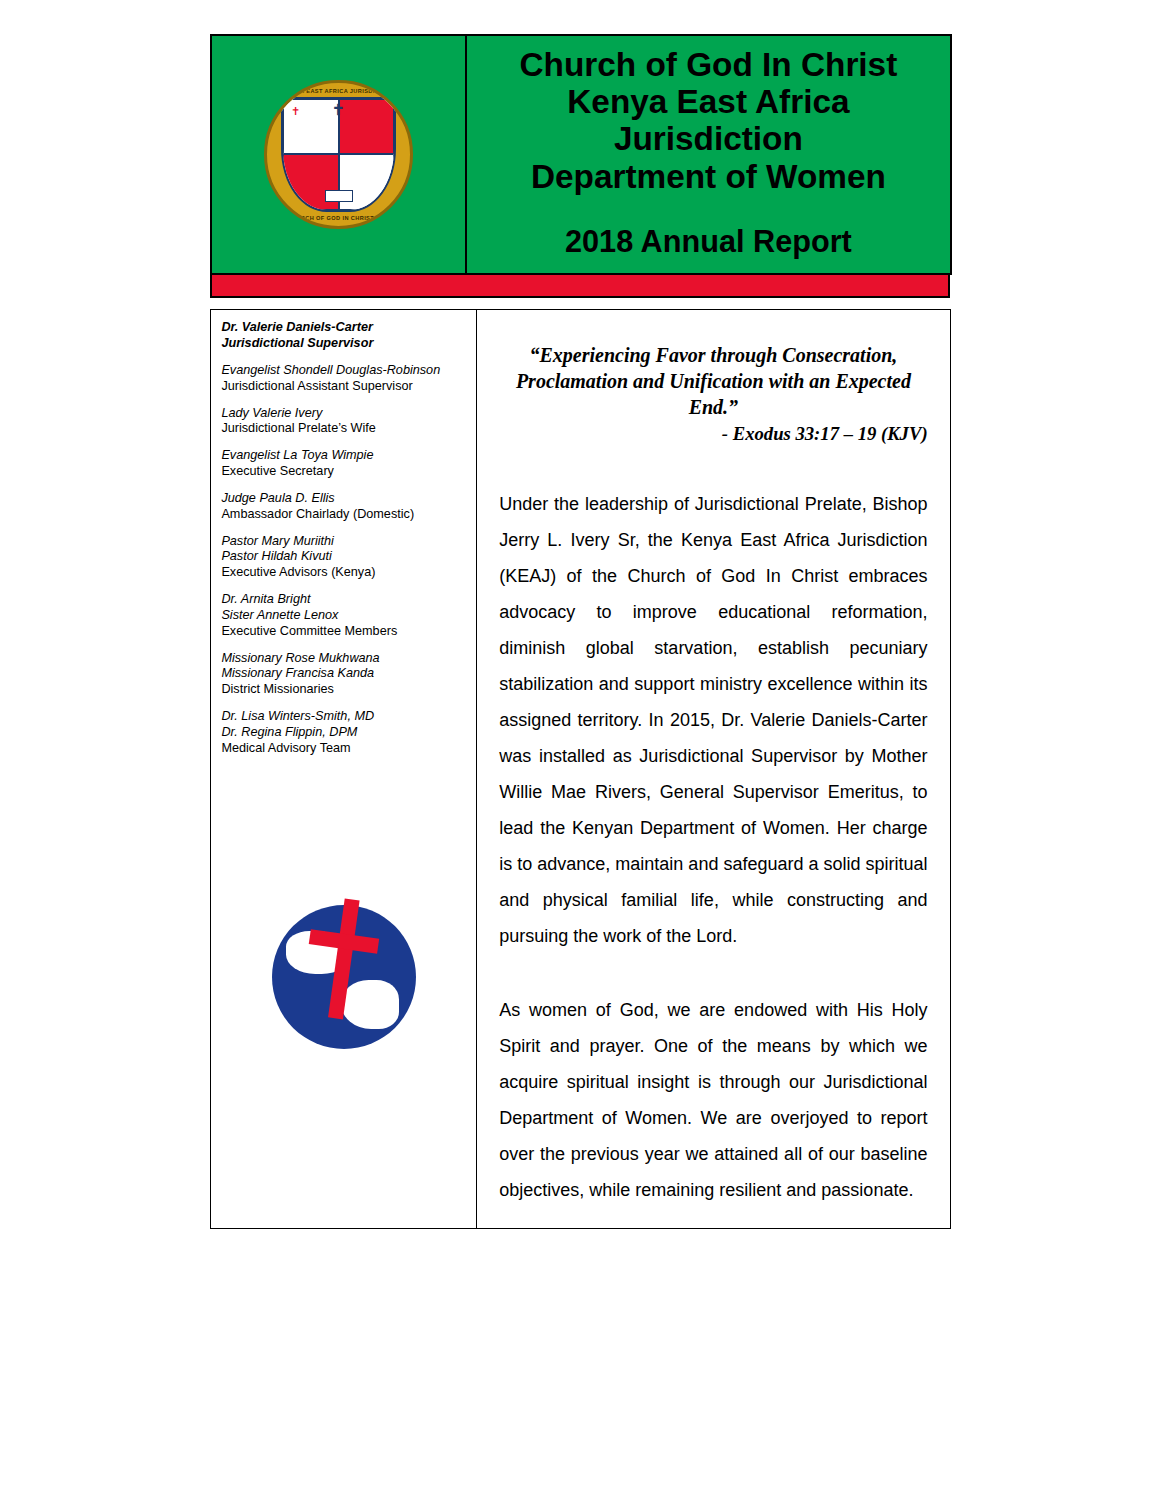KENYA EAST AFRICA JURISDICTION
CHURCH OF GOD IN CHRIST, INC.
✝
✝
Church of God In Christ
Kenya East Africa Jurisdiction
Department of Women
2018 Annual Report
Dr. Valerie Daniels-Carter
Jurisdictional Supervisor
Evangelist Shondell Douglas-Robinson
Jurisdictional Assistant Supervisor
Lady Valerie Ivery
Jurisdictional Prelate’s Wife
Evangelist La Toya Wimpie
Executive Secretary
Judge Paula D. Ellis
Ambassador Chairlady (Domestic)
Pastor Mary Muriithi
Pastor Hildah Kivuti
Executive Advisors (Kenya)
Dr. Arnita Bright
Sister Annette Lenox
Executive Committee Members
Missionary Rose Mukhwana
Missionary Francisa Kanda
District Missionaries
Dr. Lisa Winters-Smith, MD
Dr. Regina Flippin, DPM
Medical Advisory Team
“Experiencing Favor through Consecration, Proclamation and Unification with an Expected End.”
- Exodus 33:17 – 19 (KJV)
Under the leadership of Jurisdictional Prelate, Bishop Jerry L. Ivery Sr, the Kenya East Africa Jurisdiction (KEAJ) of the Church of God In Christ embraces advocacy to improve educational reformation, diminish global starvation, establish pecuniary stabilization and support ministry excellence within its assigned territory. In 2015, Dr. Valerie Daniels-Carter was installed as Jurisdictional Supervisor by Mother Willie Mae Rivers, General Supervisor Emeritus, to lead the Kenyan Department of Women. Her charge is to advance, maintain and safeguard a solid spiritual and physical familial life, while constructing and pursuing the work of the Lord.
As women of God, we are endowed with His Holy Spirit and prayer. One of the means by which we acquire spiritual insight is through our Jurisdictional Department of Women. We are overjoyed to report over the previous year we attained all of our baseline objectives, while remaining resilient and passionate.